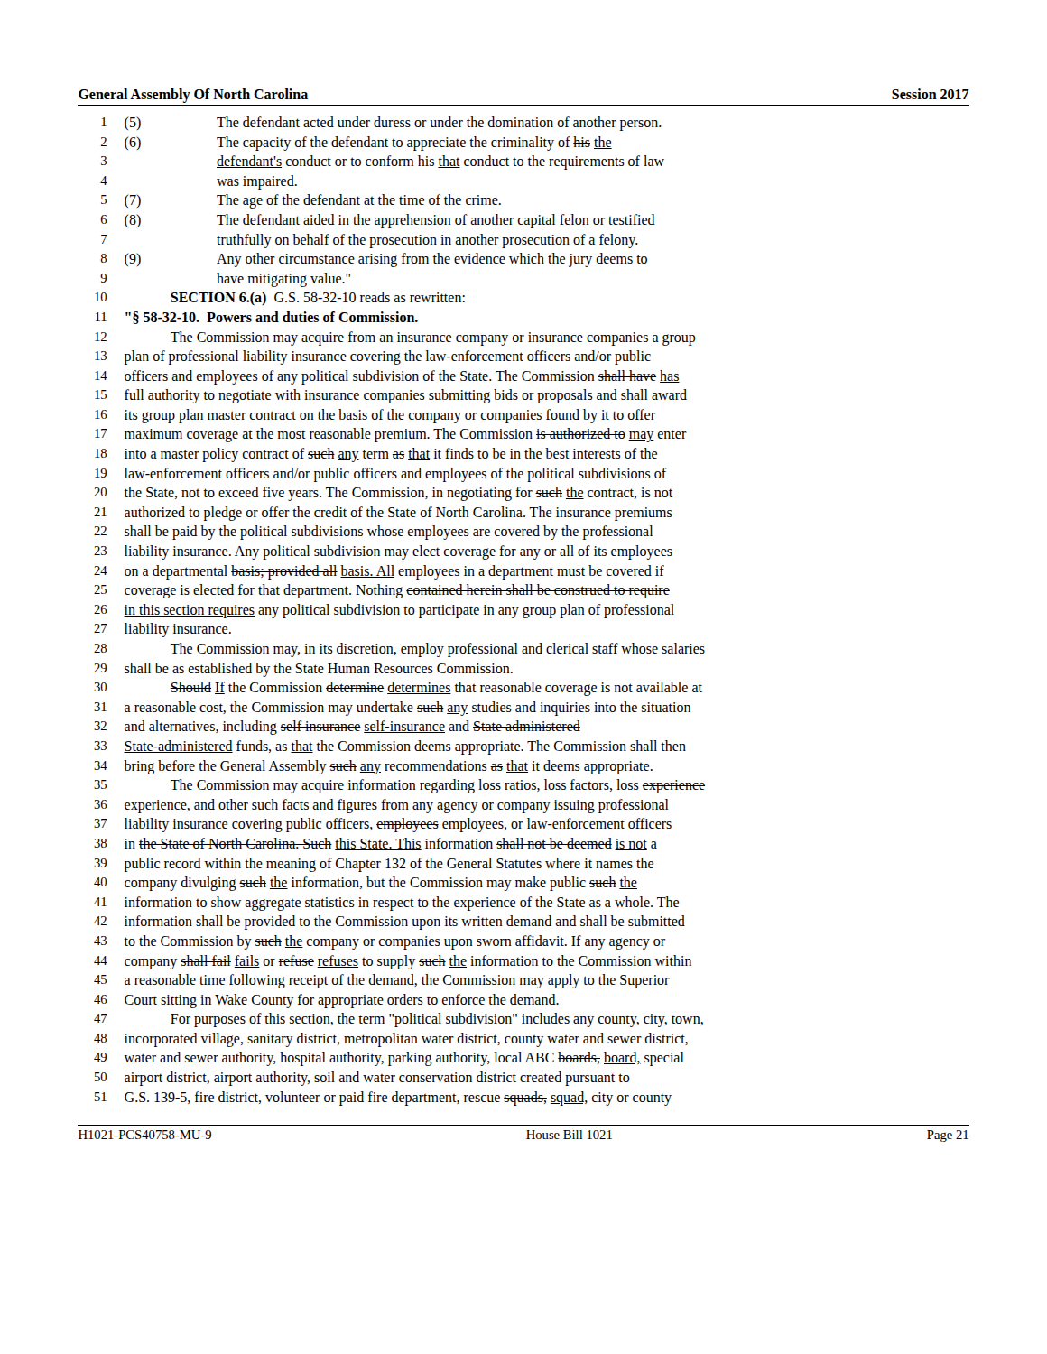General Assembly Of North Carolina
Session 2017
(5) The defendant acted under duress or under the domination of another person.
(6) The capacity of the defendant to appreciate the criminality of his the
defendant's conduct or to conform his that conduct to the requirements of law
was impaired.
(7) The age of the defendant at the time of the crime.
(8) The defendant aided in the apprehension of another capital felon or testified
truthfully on behalf of the prosecution in another prosecution of a felony.
(9) Any other circumstance arising from the evidence which the jury deems to
have mitigating value."
SECTION 6.(a) G.S. 58-32-10 reads as rewritten:
"§ 58-32-10. Powers and duties of Commission.
The Commission may acquire from an insurance company or insurance companies a group
plan of professional liability insurance covering the law-enforcement officers and/or public
officers and employees of any political subdivision of the State. The Commission shall have has
full authority to negotiate with insurance companies submitting bids or proposals and shall award
its group plan master contract on the basis of the company or companies found by it to offer
maximum coverage at the most reasonable premium. The Commission is authorized to may enter
into a master policy contract of such any term as that it finds to be in the best interests of the
law-enforcement officers and/or public officers and employees of the political subdivisions of
the State, not to exceed five years. The Commission, in negotiating for such the contract, is not
authorized to pledge or offer the credit of the State of North Carolina. The insurance premiums
shall be paid by the political subdivisions whose employees are covered by the professional
liability insurance. Any political subdivision may elect coverage for any or all of its employees
on a departmental basis; provided all basis. All employees in a department must be covered if
coverage is elected for that department. Nothing contained herein shall be construed to require
in this section requires any political subdivision to participate in any group plan of professional
liability insurance.
The Commission may, in its discretion, employ professional and clerical staff whose salaries
shall be as established by the State Human Resources Commission.
Should If the Commission determine determines that reasonable coverage is not available at
a reasonable cost, the Commission may undertake such any studies and inquiries into the situation
and alternatives, including self insurance self-insurance and State administered
State-administered funds, as that the Commission deems appropriate. The Commission shall then
bring before the General Assembly such any recommendations as that it deems appropriate.
The Commission may acquire information regarding loss ratios, loss factors, loss experience
experience, and other such facts and figures from any agency or company issuing professional
liability insurance covering public officers, employees employees, or law-enforcement officers
in the State of North Carolina. Such this State. This information shall not be deemed is not a
public record within the meaning of Chapter 132 of the General Statutes where it names the
company divulging such the information, but the Commission may make public such the
information to show aggregate statistics in respect to the experience of the State as a whole. The
information shall be provided to the Commission upon its written demand and shall be submitted
to the Commission by such the company or companies upon sworn affidavit. If any agency or
company shall fail fails or refuse refuses to supply such the information to the Commission within
a reasonable time following receipt of the demand, the Commission may apply to the Superior
Court sitting in Wake County for appropriate orders to enforce the demand.
For purposes of this section, the term "political subdivision" includes any county, city, town,
incorporated village, sanitary district, metropolitan water district, county water and sewer district,
water and sewer authority, hospital authority, parking authority, local ABC boards, board, special
airport district, airport authority, soil and water conservation district created pursuant to
G.S. 139-5, fire district, volunteer or paid fire department, rescue squads, squad, city or county
H1021-PCS40758-MU-9
House Bill 1021
Page 21